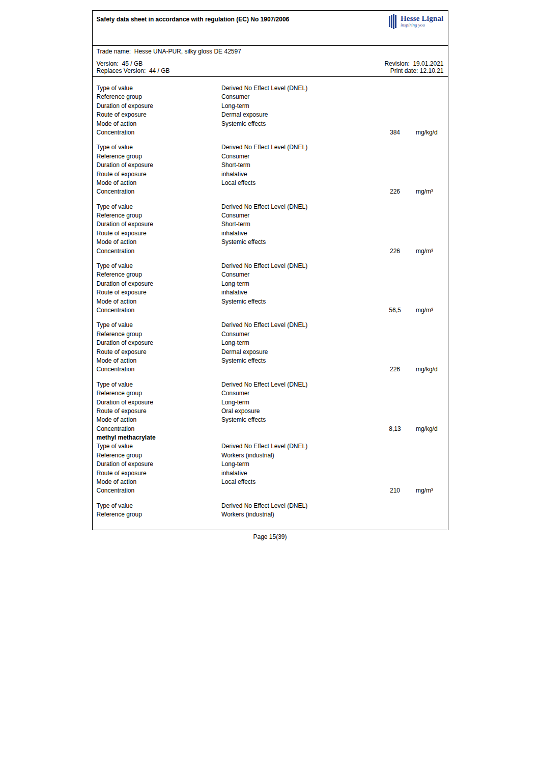Hesse Lignal inspiring you
Safety data sheet in accordance with regulation (EC) No 1907/2006
Trade name: Hesse UNA-PUR, silky gloss DE 42597
Version: 45 / GB Revision: 19.01.2021
Replaces Version: 44 / GB Print date: 12.10.21
| Type of value | Derived No Effect Level (DNEL) | | |
| Reference group | Consumer | | |
| Duration of exposure | Long-term | | |
| Route of exposure | Dermal exposure | | |
| Mode of action | Systemic effects | | |
| Concentration | | 384 | mg/kg/d |
| Type of value | Derived No Effect Level (DNEL) | | |
| Reference group | Consumer | | |
| Duration of exposure | Short-term | | |
| Route of exposure | inhalative | | |
| Mode of action | Local effects | | |
| Concentration | | 226 | mg/m³ |
| Type of value | Derived No Effect Level (DNEL) | | |
| Reference group | Consumer | | |
| Duration of exposure | Short-term | | |
| Route of exposure | inhalative | | |
| Mode of action | Systemic effects | | |
| Concentration | | 226 | mg/m³ |
| Type of value | Derived No Effect Level (DNEL) | | |
| Reference group | Consumer | | |
| Duration of exposure | Long-term | | |
| Route of exposure | inhalative | | |
| Mode of action | Systemic effects | | |
| Concentration | | 56,5 | mg/m³ |
| Type of value | Derived No Effect Level (DNEL) | | |
| Reference group | Consumer | | |
| Duration of exposure | Long-term | | |
| Route of exposure | Dermal exposure | | |
| Mode of action | Systemic effects | | |
| Concentration | | 226 | mg/kg/d |
| Type of value | Derived No Effect Level (DNEL) | | |
| Reference group | Consumer | | |
| Duration of exposure | Long-term | | |
| Route of exposure | Oral exposure | | |
| Mode of action | Systemic effects | | |
| Concentration | | 8,13 | mg/kg/d |
| methyl methacrylate |
| Type of value | Derived No Effect Level (DNEL) | | |
| Reference group | Workers (industrial) | | |
| Duration of exposure | Long-term | | |
| Route of exposure | inhalative | | |
| Mode of action | Local effects | | |
| Concentration | | 210 | mg/m³ |
| Type of value | Derived No Effect Level (DNEL) | | |
| Reference group | Workers (industrial) | | |
Page 15(39)